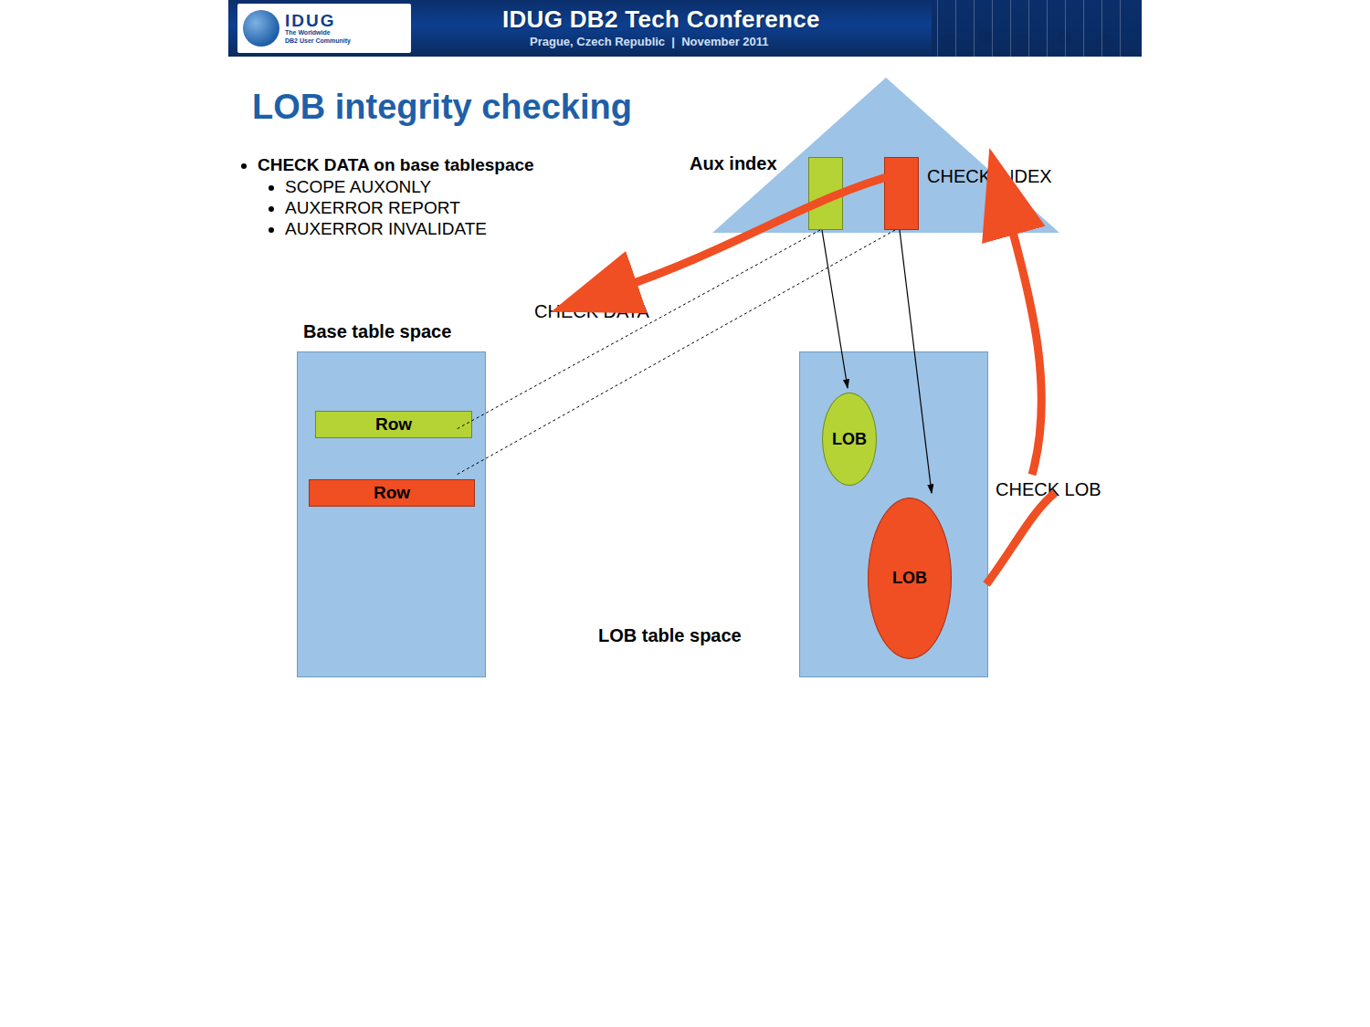IDUG
The Worldwide
DB2 User Community
IDUG DB2 Tech Conference
Prague, Czech Republic | November 2011
LOB integrity checking
CHECK DATA on base tablespace
SCOPE AUXONLY
AUXERROR REPORT
AUXERROR INVALIDATE
Row
Row
LOB
LOB
Aux index
CHECK INDEX
CHECK DATA
Base table space
CHECK LOB
LOB table space